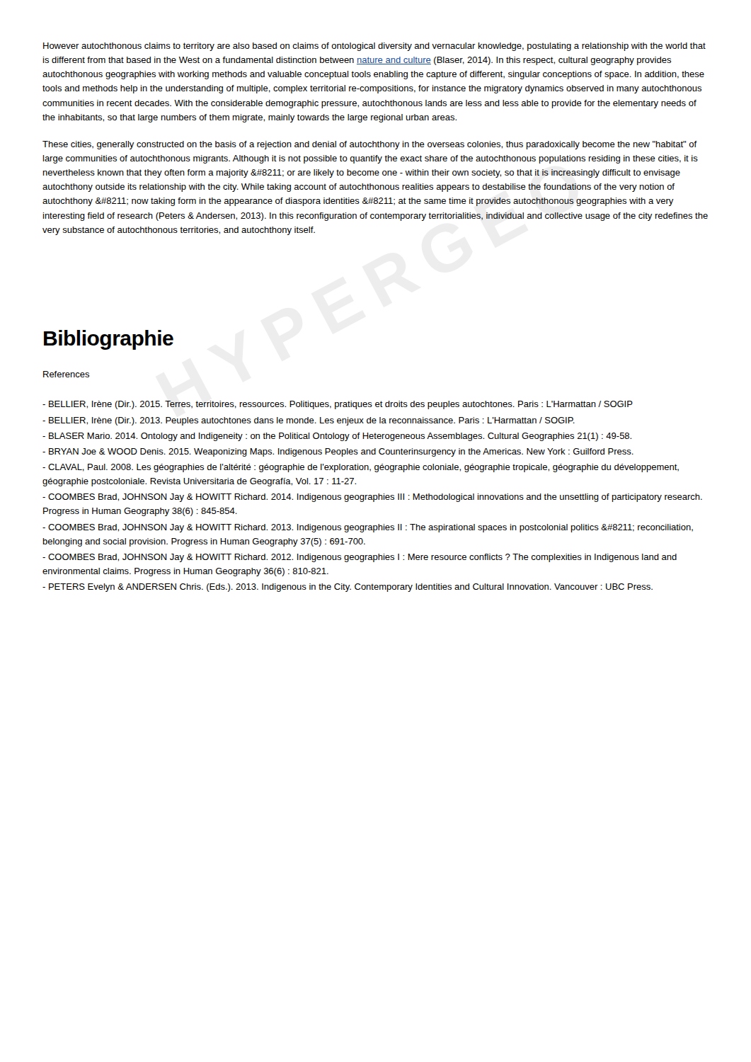HYPERGEO
However autochthonous claims to territory are also based on claims of ontological diversity and vernacular knowledge, postulating a relationship with the world that is different from that based in the West on a fundamental distinction between nature and culture (Blaser, 2014). In this respect, cultural geography provides autochthonous geographies with working methods and valuable conceptual tools enabling the capture of different, singular conceptions of space. In addition, these tools and methods help in the understanding of multiple, complex territorial re-compositions, for instance the migratory dynamics observed in many autochthonous communities in recent decades. With the considerable demographic pressure, autochthonous lands are less and less able to provide for the elementary needs of the inhabitants, so that large numbers of them migrate, mainly towards the large regional urban areas.
These cities, generally constructed on the basis of a rejection and denial of autochthony in the overseas colonies, thus paradoxically become the new "habitat" of large communities of autochthonous migrants. Although it is not possible to quantify the exact share of the autochthonous populations residing in these cities, it is nevertheless known that they often form a majority &#8211; or are likely to become one - within their own society, so that it is increasingly difficult to envisage autochthony outside its relationship with the city. While taking account of autochthonous realities appears to destabilise the foundations of the very notion of autochthony &#8211; now taking form in the appearance of diaspora identities &#8211; at the same time it provides autochthonous geographies with a very interesting field of research (Peters & Andersen, 2013). In this reconfiguration of contemporary territorialities, individual and collective usage of the city redefines the very substance of autochthonous territories, and autochthony itself.
Bibliographie
References
- BELLIER, Irène (Dir.). 2015. Terres, territoires, ressources. Politiques, pratiques et droits des peuples autochtones. Paris : L'Harmattan / SOGIP
- BELLIER, Irène (Dir.). 2013. Peuples autochtones dans le monde. Les enjeux de la reconnaissance. Paris : L'Harmattan / SOGIP.
- BLASER Mario. 2014. Ontology and Indigeneity : on the Political Ontology of Heterogeneous Assemblages. Cultural Geographies 21(1) : 49-58.
- BRYAN Joe & WOOD Denis. 2015. Weaponizing Maps. Indigenous Peoples and Counterinsurgency in the Americas. New York : Guilford Press.
- CLAVAL, Paul. 2008. Les géographies de l'altérité : géographie de l'exploration, géographie coloniale, géographie tropicale, géographie du développement, géographie postcoloniale. Revista Universitaria de Geografía, Vol. 17 : 11-27.
- COOMBES Brad, JOHNSON Jay & HOWITT Richard. 2014. Indigenous geographies III : Methodological innovations and the unsettling of participatory research. Progress in Human Geography 38(6) : 845-854.
- COOMBES Brad, JOHNSON Jay & HOWITT Richard. 2013. Indigenous geographies II : The aspirational spaces in postcolonial politics &#8211; reconciliation, belonging and social provision. Progress in Human Geography 37(5) : 691-700.
- COOMBES Brad, JOHNSON Jay & HOWITT Richard. 2012. Indigenous geographies I : Mere resource conflicts ? The complexities in Indigenous land and environmental claims. Progress in Human Geography 36(6) : 810-821.
- PETERS Evelyn & ANDERSEN Chris. (Eds.). 2013. Indigenous in the City. Contemporary Identities and Cultural Innovation. Vancouver : UBC Press.